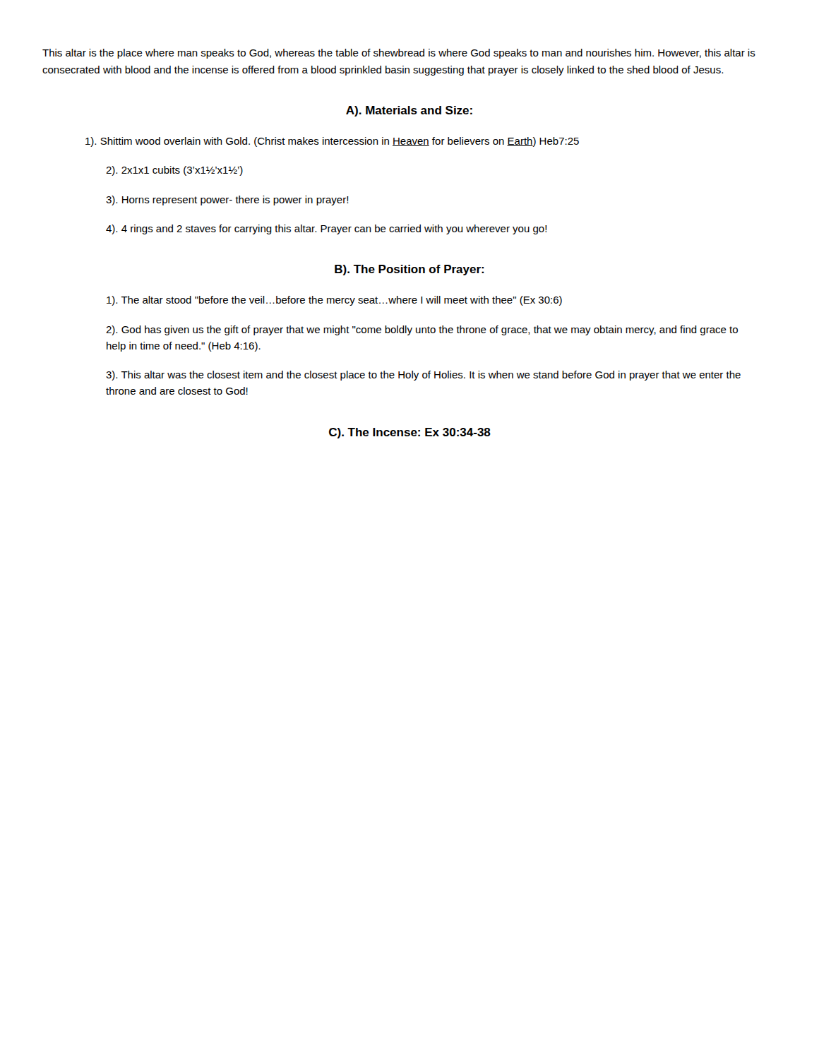This altar is the place where man speaks to God, whereas the table of shewbread is where God speaks to man and nourishes him. However, this altar is consecrated with blood and the incense is offered from a blood sprinkled basin suggesting that prayer is closely linked to the shed blood of Jesus.
A). Materials and Size:
1). Shittim wood overlain with Gold. (Christ makes intercession in Heaven for believers on Earth) Heb7:25
2). 2x1x1 cubits (3’x1½’x1½’)
3). Horns represent power- there is power in prayer!
4). 4 rings and 2 staves for carrying this altar. Prayer can be carried with you wherever you go!
B). The Position of Prayer:
1). The altar stood "before the veil…before the mercy seat…where I will meet with thee" (Ex 30:6)
2). God has given us the gift of prayer that we might "come boldly unto the throne of grace, that we may obtain mercy, and find grace to help in time of need." (Heb 4:16).
3). This altar was the closest item and the closest place to the Holy of Holies. It is when we stand before God in prayer that we enter the throne and are closest to God!
C). The Incense: Ex 30:34-38